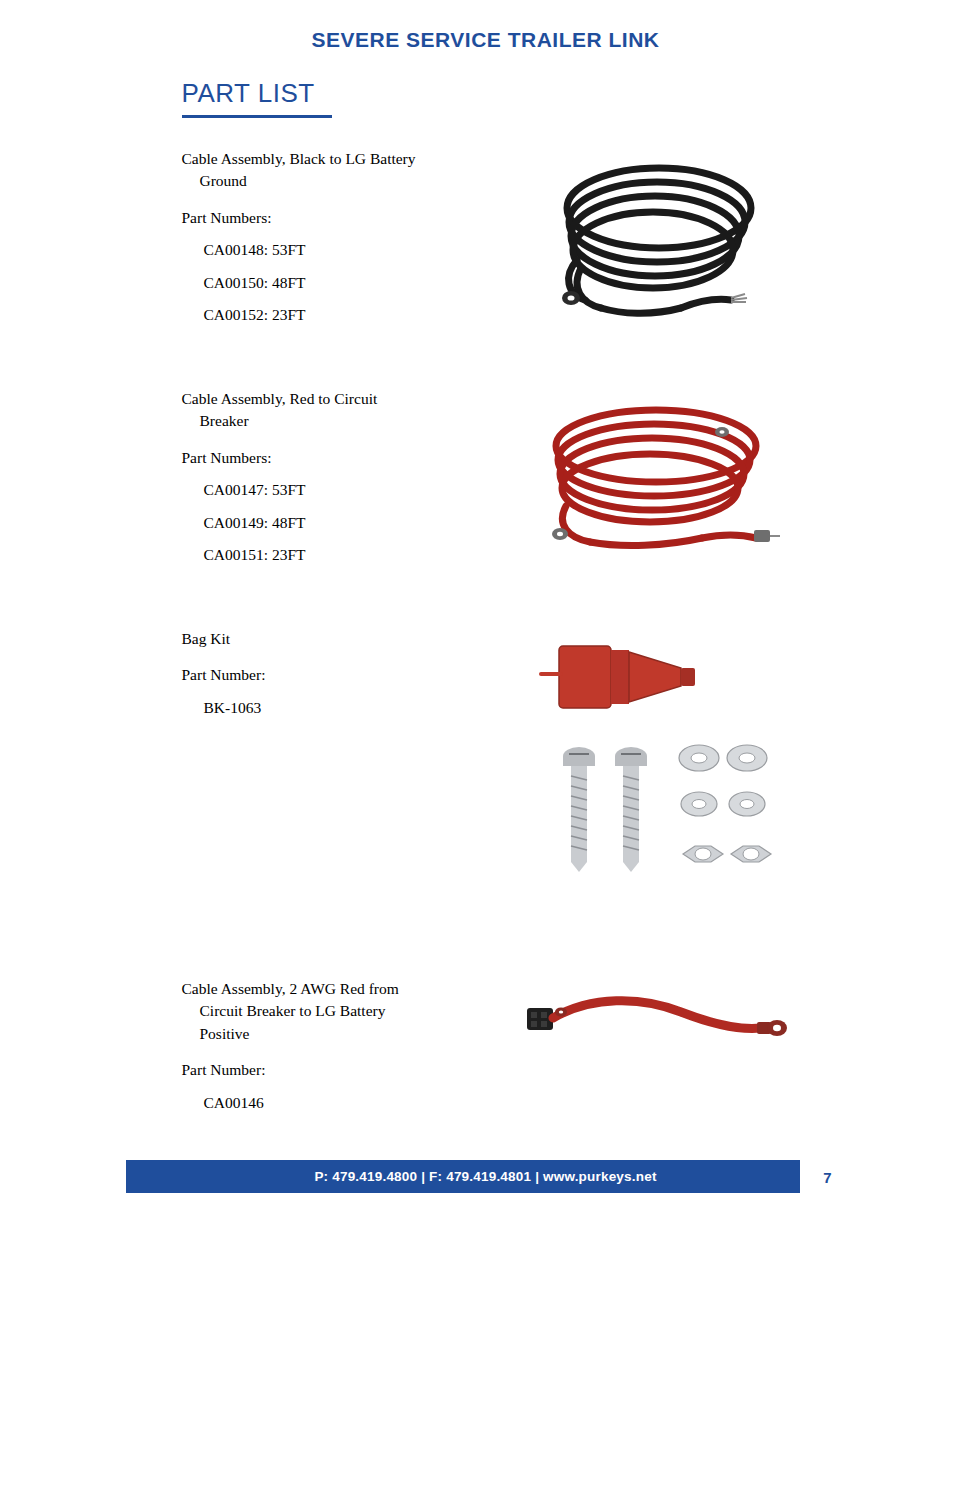Severe Service Trailer Link
PART LIST
| Cable Assembly, Black to LG Battery Ground Part Numbers: CA00148: 53FT CA00150: 48FT CA00152: 23FT | |
| Cable Assembly, Red to Circuit Breaker Part Numbers: CA00147: 53FT CA00149: 48FT CA00151: 23FT | |
| Bag Kit Part Number: BK-1063 | |
| Cable Assembly, 2 AWG Red from Circuit Breaker to LG Battery Positive Part Number: CA00146 | |
P: 479.419.4800 | F: 479.419.4801 | www.purkeys.net
7